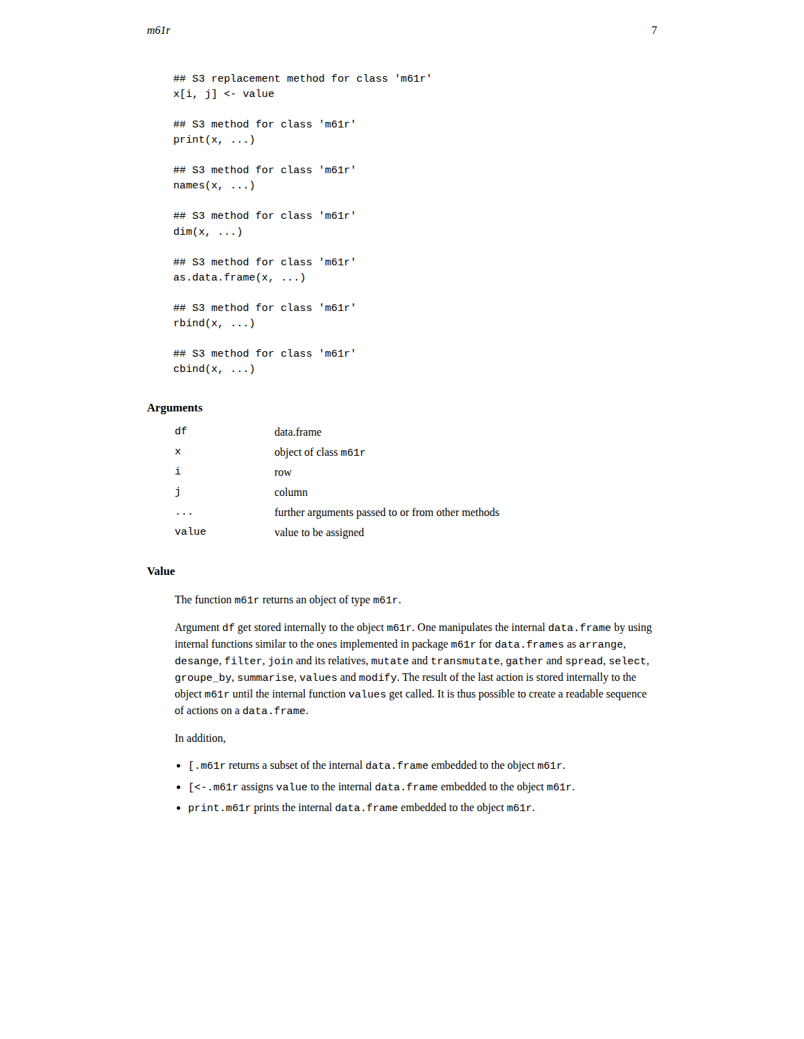m61r 7
## S3 replacement method for class 'm61r'
x[i, j] <- value

## S3 method for class 'm61r'
print(x, ...)

## S3 method for class 'm61r'
names(x, ...)

## S3 method for class 'm61r'
dim(x, ...)

## S3 method for class 'm61r'
as.data.frame(x, ...)

## S3 method for class 'm61r'
rbind(x, ...)

## S3 method for class 'm61r'
cbind(x, ...)
Arguments
df
data.frame
x
object of class m61r
i
row
j
column
...
further arguments passed to or from other methods
value
value to be assigned
Value
The function m61r returns an object of type m61r.
Argument df get stored internally to the object m61r. One manipulates the internal data.frame by using internal functions similar to the ones implemented in package m61r for data.frames as arrange, desange, filter, join and its relatives, mutate and transmutate, gather and spread, select, groupe_by, summarise, values and modify. The result of the last action is stored internally to the object m61r until the internal function values get called. It is thus possible to create a readable sequence of actions on a data.frame.
In addition,
[.m61r returns a subset of the internal data.frame embedded to the object m61r.
[<-.m61r assigns value to the internal data.frame embedded to the object m61r.
print.m61r prints the internal data.frame embedded to the object m61r.